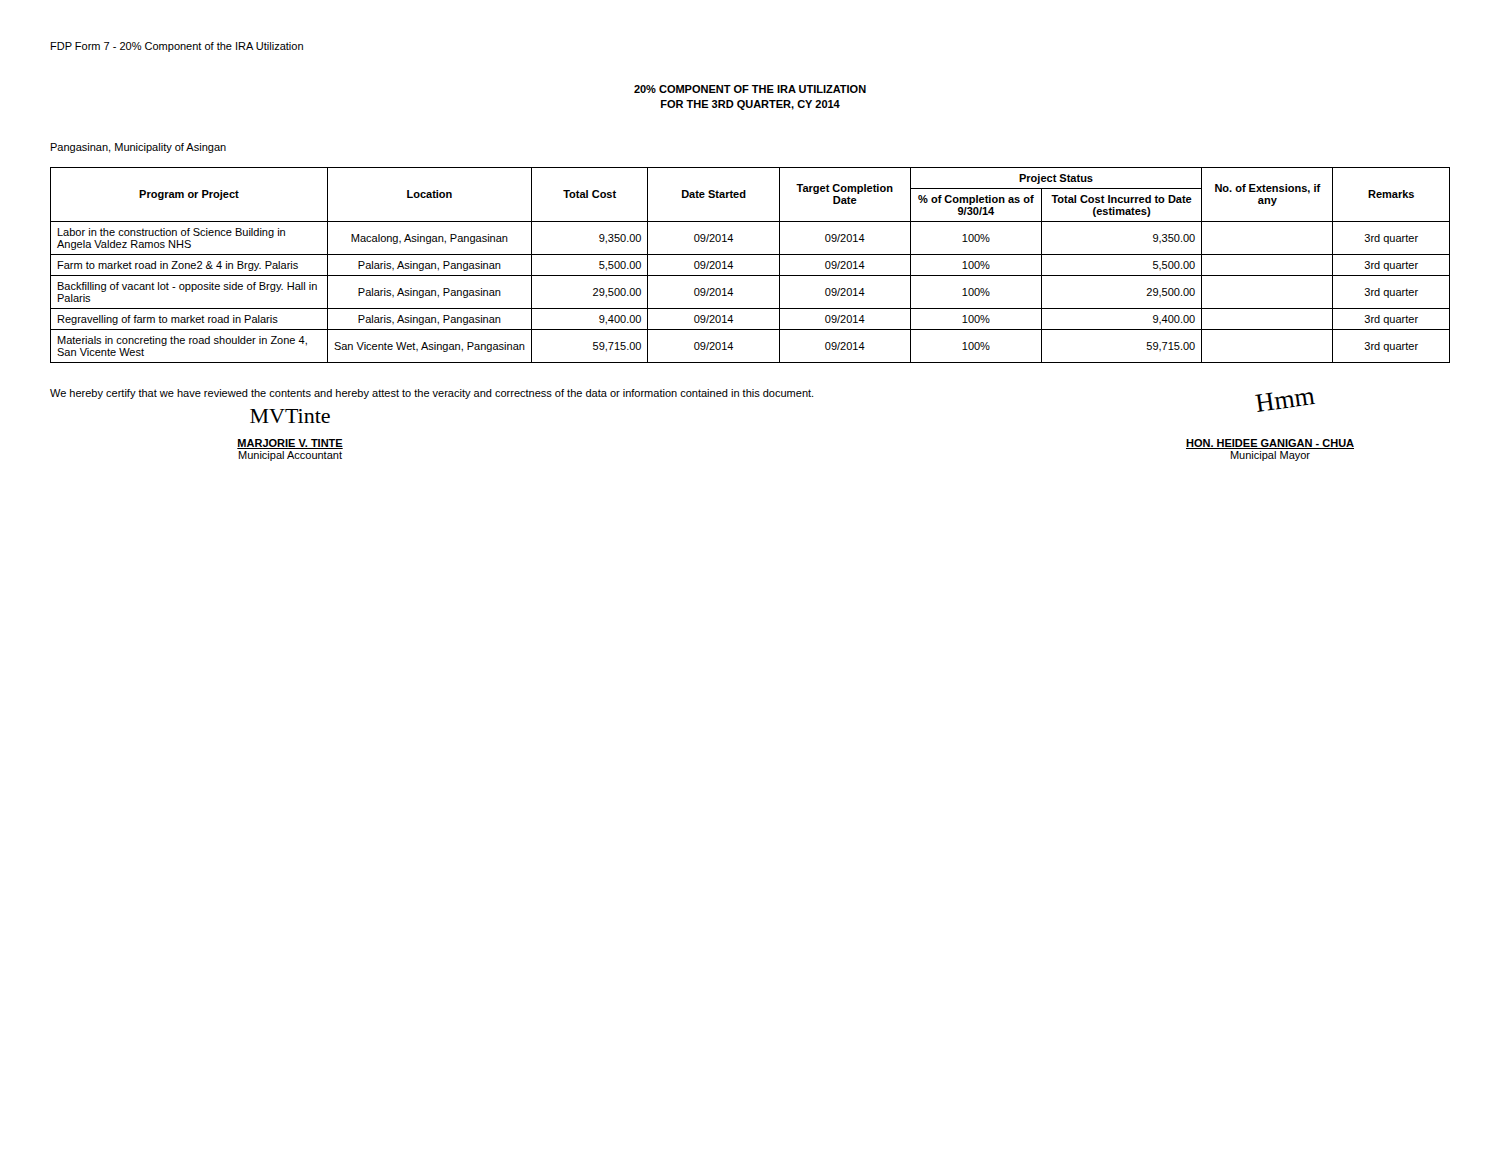FDP Form 7 - 20% Component of the IRA Utilization
20% COMPONENT OF THE IRA UTILIZATION
FOR THE 3RD QUARTER, CY 2014
Pangasinan, Municipality of Asingan
| Program or Project | Location | Total Cost | Date Started | Target Completion Date | Project Status | No. of Extensions, if any | Remarks |
| --- | --- | --- | --- | --- | --- | --- | --- |
| % of Completion as of 9/30/14 | Total Cost Incurred to Date (estimates) |
| Labor in the construction of Science Building in Angela Valdez Ramos NHS | Macalong, Asingan, Pangasinan | 9,350.00 | 09/2014 | 09/2014 | 100% | 9,350.00 | | 3rd quarter |
| Farm to market road in Zone2 & 4 in Brgy. Palaris | Palaris, Asingan, Pangasinan | 5,500.00 | 09/2014 | 09/2014 | 100% | 5,500.00 | | 3rd quarter |
| Backfilling of vacant lot - opposite side of Brgy. Hall in Palaris | Palaris, Asingan, Pangasinan | 29,500.00 | 09/2014 | 09/2014 | 100% | 29,500.00 | | 3rd quarter |
| Regravelling of farm to market road in Palaris | Palaris, Asingan, Pangasinan | 9,400.00 | 09/2014 | 09/2014 | 100% | 9,400.00 | | 3rd quarter |
| Materials in concreting the road shoulder in Zone 4, San Vicente West | San Vicente Wet, Asingan, Pangasinan | 59,715.00 | 09/2014 | 09/2014 | 100% | 59,715.00 | | 3rd quarter |
We hereby certify that we have reviewed the contents and hereby attest to the veracity and correctness of the data or information contained in this document.
MVTinte MARJORIE V. TINTE Municipal Accountant
Hmm HON. HEIDEE GANIGAN - CHUA Municipal Mayor